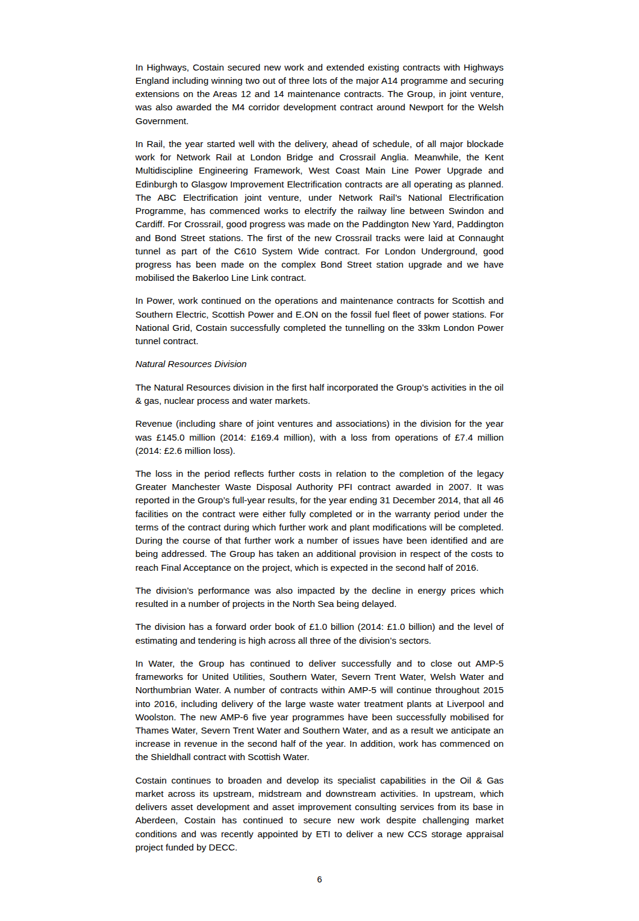In Highways, Costain secured new work and extended existing contracts with Highways England including winning two out of three lots of the major A14 programme and securing extensions on the Areas 12 and 14 maintenance contracts. The Group, in joint venture, was also awarded the M4 corridor development contract around Newport for the Welsh Government.
In Rail, the year started well with the delivery, ahead of schedule, of all major blockade work for Network Rail at London Bridge and Crossrail Anglia. Meanwhile, the Kent Multidiscipline Engineering Framework, West Coast Main Line Power Upgrade and Edinburgh to Glasgow Improvement Electrification contracts are all operating as planned. The ABC Electrification joint venture, under Network Rail’s National Electrification Programme, has commenced works to electrify the railway line between Swindon and Cardiff. For Crossrail, good progress was made on the Paddington New Yard, Paddington and Bond Street stations. The first of the new Crossrail tracks were laid at Connaught tunnel as part of the C610 System Wide contract. For London Underground, good progress has been made on the complex Bond Street station upgrade and we have mobilised the Bakerloo Line Link contract.
In Power, work continued on the operations and maintenance contracts for Scottish and Southern Electric, Scottish Power and E.ON on the fossil fuel fleet of power stations. For National Grid, Costain successfully completed the tunnelling on the 33km London Power tunnel contract.
Natural Resources Division
The Natural Resources division in the first half incorporated the Group’s activities in the oil & gas, nuclear process and water markets.
Revenue (including share of joint ventures and associations) in the division for the year was £145.0 million (2014: £169.4 million), with a loss from operations of £7.4 million (2014: £2.6 million loss).
The loss in the period reflects further costs in relation to the completion of the legacy Greater Manchester Waste Disposal Authority PFI contract awarded in 2007. It was reported in the Group’s full-year results, for the year ending 31 December 2014, that all 46 facilities on the contract were either fully completed or in the warranty period under the terms of the contract during which further work and plant modifications will be completed. During the course of that further work a number of issues have been identified and are being addressed. The Group has taken an additional provision in respect of the costs to reach Final Acceptance on the project, which is expected in the second half of 2016.
The division’s performance was also impacted by the decline in energy prices which resulted in a number of projects in the North Sea being delayed.
The division has a forward order book of £1.0 billion (2014: £1.0 billion) and the level of estimating and tendering is high across all three of the division’s sectors.
In Water, the Group has continued to deliver successfully and to close out AMP-5 frameworks for United Utilities, Southern Water, Severn Trent Water, Welsh Water and Northumbrian Water. A number of contracts within AMP-5 will continue throughout 2015 into 2016, including delivery of the large waste water treatment plants at Liverpool and Woolston. The new AMP-6 five year programmes have been successfully mobilised for Thames Water, Severn Trent Water and Southern Water, and as a result we anticipate an increase in revenue in the second half of the year. In addition, work has commenced on the Shieldhall contract with Scottish Water.
Costain continues to broaden and develop its specialist capabilities in the Oil & Gas market across its upstream, midstream and downstream activities. In upstream, which delivers asset development and asset improvement consulting services from its base in Aberdeen, Costain has continued to secure new work despite challenging market conditions and was recently appointed by ETI to deliver a new CCS storage appraisal project funded by DECC.
6